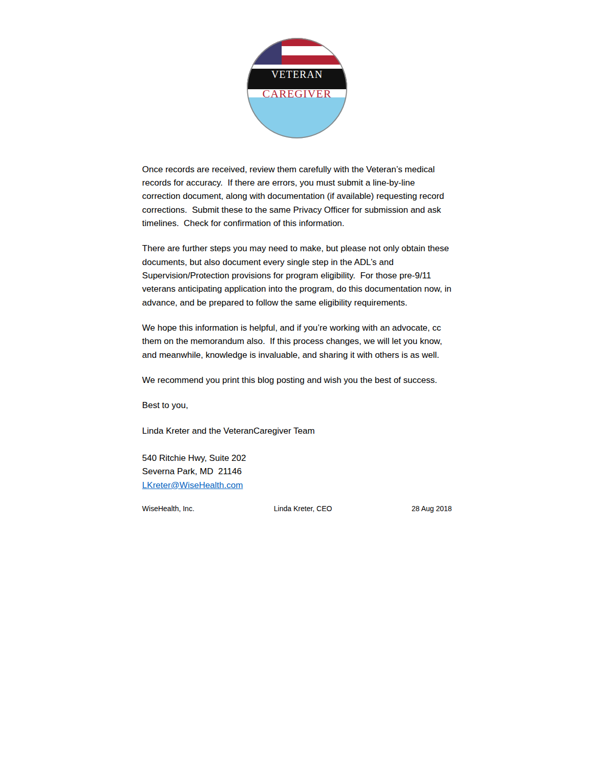Once records are received, review them carefully with the Veteran’s medical records for accuracy. If there are errors, you must submit a line-by-line correction document, along with documentation (if available) requesting record corrections. Submit these to the same Privacy Officer for submission and ask timelines. Check for confirmation of this information.
There are further steps you may need to make, but please not only obtain these documents, but also document every single step in the ADL’s and Supervision/Protection provisions for program eligibility. For those pre-9/11 veterans anticipating application into the program, do this documentation now, in advance, and be prepared to follow the same eligibility requirements.
We hope this information is helpful, and if you’re working with an advocate, cc them on the memorandum also. If this process changes, we will let you know, and meanwhile, knowledge is invaluable, and sharing it with others is as well.
We recommend you print this blog posting and wish you the best of success.
Best to you,
Linda Kreter and the VeteranCaregiver Team
540 Ritchie Hwy, Suite 202
Severna Park, MD 21146
LKreter@WiseHealth.com
WiseHealth, Inc. Linda Kreter, CEO 28 Aug 2018